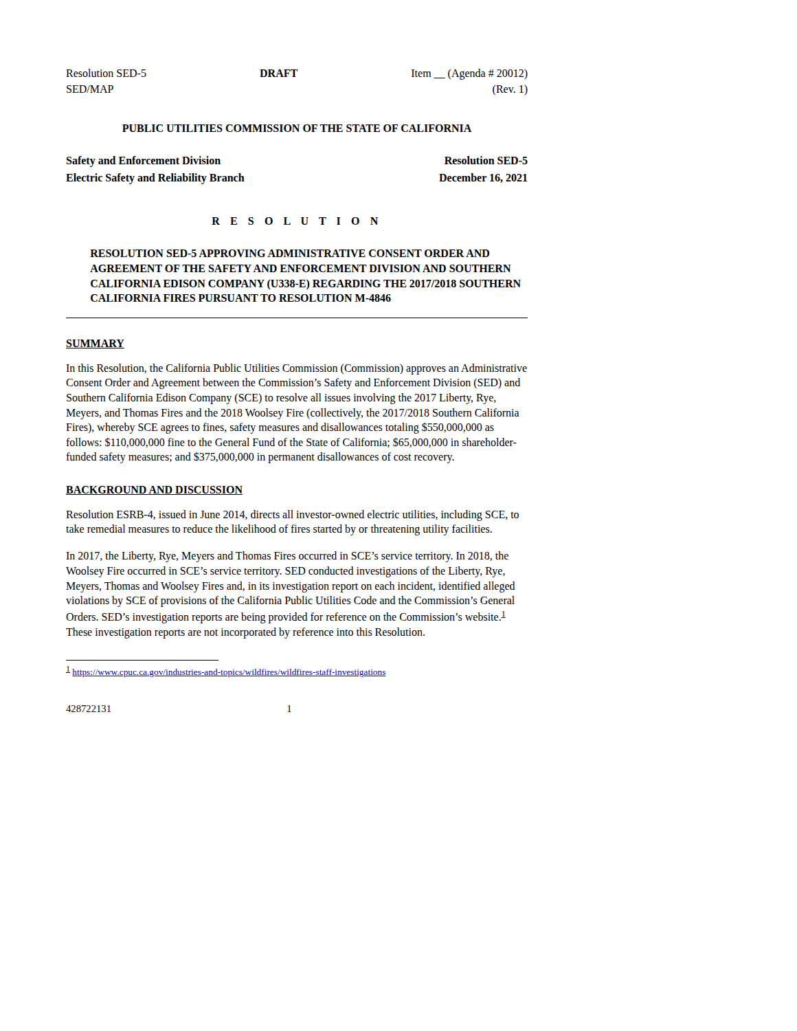Resolution SED-5
DRAFT
Item __ (Agenda # 20012)
SED/MAP
(Rev. 1)
PUBLIC UTILITIES COMMISSION OF THE STATE OF CALIFORNIA
Safety and Enforcement Division
Resolution SED-5
Electric Safety and Reliability Branch
December 16, 2021
R E S O L U T I O N
RESOLUTION SED-5 APPROVING ADMINISTRATIVE CONSENT ORDER AND AGREEMENT OF THE SAFETY AND ENFORCEMENT DIVISION AND SOUTHERN CALIFORNIA EDISON COMPANY (U338-E) REGARDING THE 2017/2018 SOUTHERN CALIFORNIA FIRES PURSUANT TO RESOLUTION M-4846
SUMMARY
In this Resolution, the California Public Utilities Commission (Commission) approves an Administrative Consent Order and Agreement between the Commission’s Safety and Enforcement Division (SED) and Southern California Edison Company (SCE) to resolve all issues involving the 2017 Liberty, Rye, Meyers, and Thomas Fires and the 2018 Woolsey Fire (collectively, the 2017/2018 Southern California Fires), whereby SCE agrees to fines, safety measures and disallowances totaling $550,000,000 as follows: $110,000,000 fine to the General Fund of the State of California; $65,000,000 in shareholder-funded safety measures; and $375,000,000 in permanent disallowances of cost recovery.
BACKGROUND AND DISCUSSION
Resolution ESRB-4, issued in June 2014, directs all investor-owned electric utilities, including SCE, to take remedial measures to reduce the likelihood of fires started by or threatening utility facilities.
In 2017, the Liberty, Rye, Meyers and Thomas Fires occurred in SCE’s service territory. In 2018, the Woolsey Fire occurred in SCE’s service territory. SED conducted investigations of the Liberty, Rye, Meyers, Thomas and Woolsey Fires and, in its investigation report on each incident, identified alleged violations by SCE of provisions of the California Public Utilities Code and the Commission’s General Orders. SED’s investigation reports are being provided for reference on the Commission’s website.1 These investigation reports are not incorporated by reference into this Resolution.
1 https://www.cpuc.ca.gov/industries-and-topics/wildfires/wildfires-staff-investigations
428722131
1